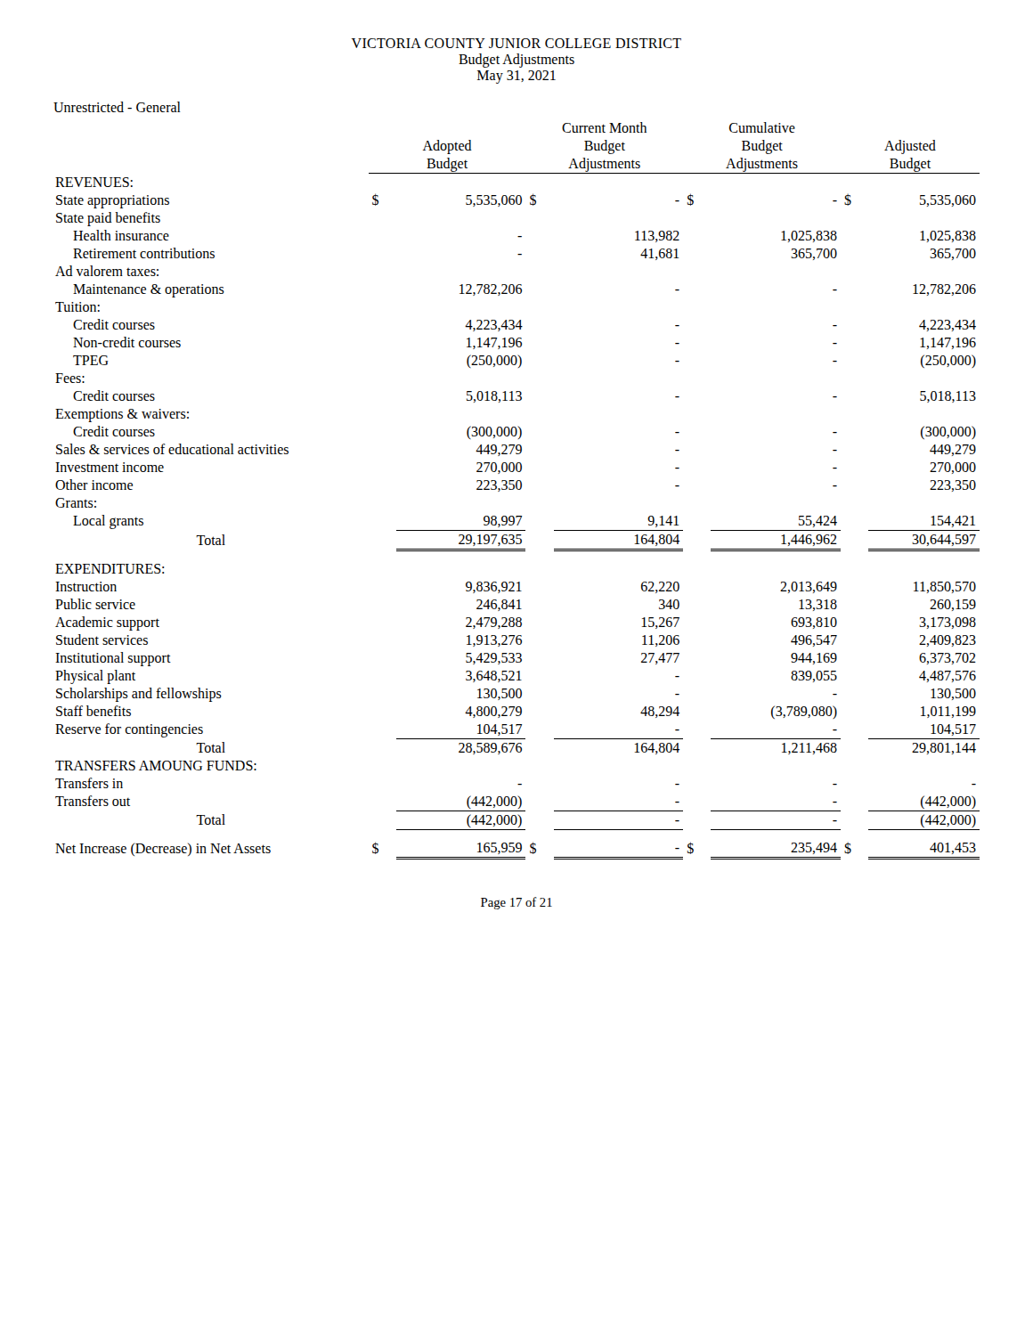VICTORIA COUNTY JUNIOR COLLEGE DISTRICT
Budget Adjustments
May 31, 2021
Unrestricted - General
| | | Current Month | Cumulative | |
| | Adopted | Budget | Budget | Adjusted |
| | Budget | Adjustments | Adjustments | Budget |
| REVENUES: | |
| State appropriations | $ | 5,535,060 | $ | - | $ | - | $ | 5,535,060 |
| State paid benefits | |
| Health insurance | | - | | 113,982 | | 1,025,838 | | 1,025,838 |
| Retirement contributions | | - | | 41,681 | | 365,700 | | 365,700 |
| Ad valorem taxes: | |
| Maintenance & operations | | 12,782,206 | | - | | - | | 12,782,206 |
| Tuition: | |
| Credit courses | | 4,223,434 | | - | | - | | 4,223,434 |
| Non-credit courses | | 1,147,196 | | - | | - | | 1,147,196 |
| TPEG | | (250,000) | | - | | - | | (250,000) |
| Fees: | |
| Credit courses | | 5,018,113 | | - | | - | | 5,018,113 |
| Exemptions & waivers: | |
| Credit courses | | (300,000) | | - | | - | | (300,000) |
| Sales & services of educational activities | | 449,279 | | - | | - | | 449,279 |
| Investment income | | 270,000 | | - | | - | | 270,000 |
| Other income | | 223,350 | | - | | - | | 223,350 |
| Grants: | |
| Local grants | | 98,997 | | 9,141 | | 55,424 | | 154,421 |
| Total | | 29,197,635 | | 164,804 | | 1,446,962 | | 30,644,597 |
| EXPENDITURES: | |
| Instruction | | 9,836,921 | | 62,220 | | 2,013,649 | | 11,850,570 |
| Public service | | 246,841 | | 340 | | 13,318 | | 260,159 |
| Academic support | | 2,479,288 | | 15,267 | | 693,810 | | 3,173,098 |
| Student services | | 1,913,276 | | 11,206 | | 496,547 | | 2,409,823 |
| Institutional support | | 5,429,533 | | 27,477 | | 944,169 | | 6,373,702 |
| Physical plant | | 3,648,521 | | - | | 839,055 | | 4,487,576 |
| Scholarships and fellowships | | 130,500 | | - | | - | | 130,500 |
| Staff benefits | | 4,800,279 | | 48,294 | | (3,789,080) | | 1,011,199 |
| Reserve for contingencies | | 104,517 | | - | | - | | 104,517 |
| Total | | 28,589,676 | | 164,804 | | 1,211,468 | | 29,801,144 |
| TRANSFERS AMOUNG FUNDS: | |
| Transfers in | | - | | - | | - | | - |
| Transfers out | | (442,000) | | - | | - | | (442,000) |
| Total | | (442,000) | | - | | - | | (442,000) |
| Net Increase (Decrease) in Net Assets | $ | 165,959 | $ | - | $ | 235,494 | $ | 401,453 |
Page 17 of 21